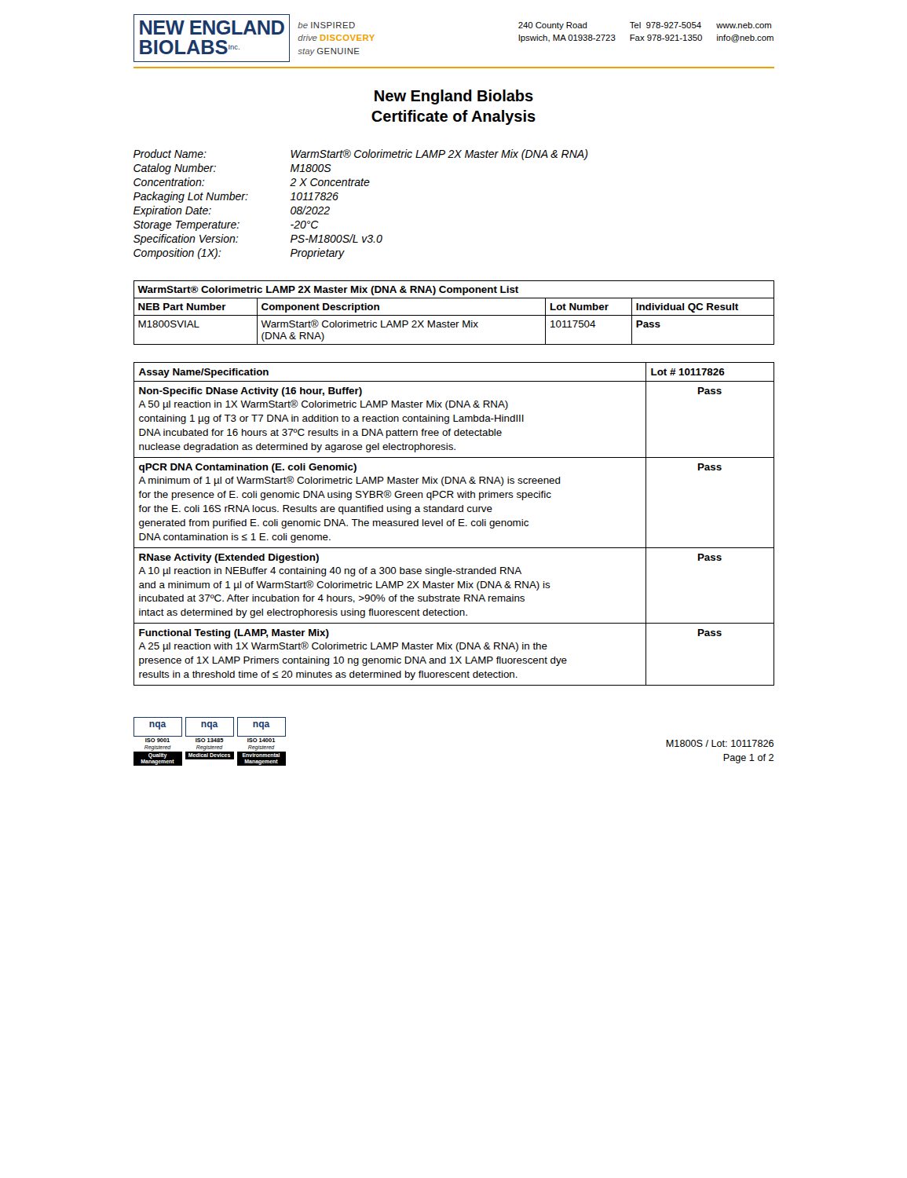NEW ENGLAND
BIOLABS Inc.
be INSPIRED
drive DISCOVERY
stay GENUINE
240 County Road
Ipswich, MA 01938-2723
Tel 978-927-5054
Fax 978-921-1350
www.neb.com
info@neb.com
New England Biolabs Certificate of Analysis
| Product Name: | WarmStart® Colorimetric LAMP 2X Master Mix (DNA & RNA) |
| Catalog Number: | M1800S |
| Concentration: | 2 X Concentrate |
| Packaging Lot Number: | 10117826 |
| Expiration Date: | 08/2022 |
| Storage Temperature: | -20°C |
| Specification Version: | PS-M1800S/L v3.0 |
| Composition (1X): | Proprietary |
| WarmStart® Colorimetric LAMP 2X Master Mix (DNA & RNA) Component List |
| --- |
| NEB Part Number | Component Description | Lot Number | Individual QC Result |
| M1800SVIAL | WarmStart® Colorimetric LAMP 2X Master Mix (DNA & RNA) | 10117504 | Pass |
| Assay Name/Specification | Lot # 10117826 |
| --- | --- |
| Non-Specific DNase Activity (16 hour, Buffer) A 50 µl reaction in 1X WarmStart® Colorimetric LAMP Master Mix (DNA & RNA) containing 1 µg of T3 or T7 DNA in addition to a reaction containing Lambda-HindIII DNA incubated for 16 hours at 37ºC results in a DNA pattern free of detectable nuclease degradation as determined by agarose gel electrophoresis. | Pass |
| qPCR DNA Contamination (E. coli Genomic) A minimum of 1 µl of WarmStart® Colorimetric LAMP Master Mix (DNA & RNA) is screened for the presence of E. coli genomic DNA using SYBR® Green qPCR with primers specific for the E. coli 16S rRNA locus. Results are quantified using a standard curve generated from purified E. coli genomic DNA. The measured level of E. coli genomic DNA contamination is ≤ 1 E. coli genome. | Pass |
| RNase Activity (Extended Digestion) A 10 µl reaction in NEBuffer 4 containing 40 ng of a 300 base single-stranded RNA and a minimum of 1 µl of WarmStart® Colorimetric LAMP 2X Master Mix (DNA & RNA) is incubated at 37ºC. After incubation for 4 hours, >90% of the substrate RNA remains intact as determined by gel electrophoresis using fluorescent detection. | Pass |
| Functional Testing (LAMP, Master Mix) A 25 µl reaction with 1X WarmStart® Colorimetric LAMP Master Mix (DNA & RNA) in the presence of 1X LAMP Primers containing 10 ng genomic DNA and 1X LAMP fluorescent dye results in a threshold time of ≤ 20 minutes as determined by fluorescent detection. | Pass |
nqa
ISO 9001
Registered
Quality
Management
nqa
ISO 13485
Registered
Medical Devices
nqa
ISO 14001
Registered
Environmental
Management
M1800S / Lot: 10117826
Page 1 of 2